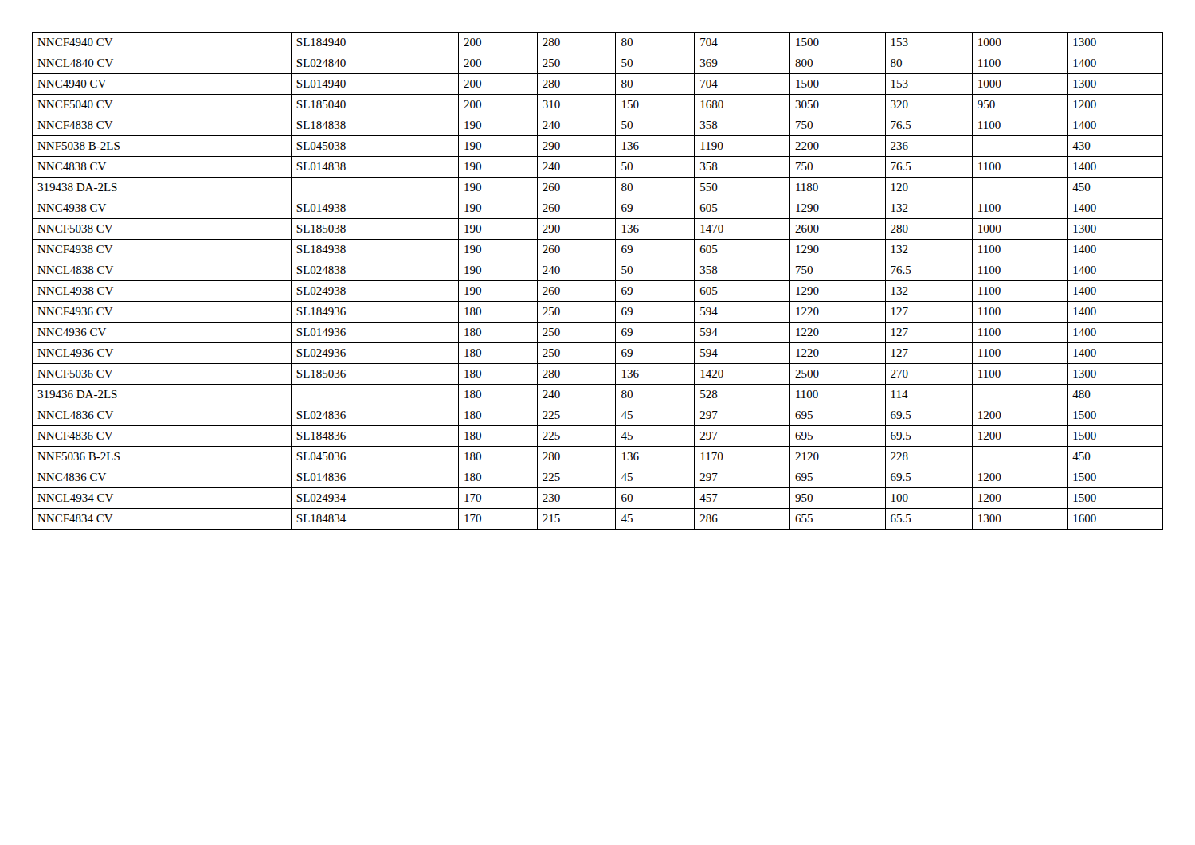| NNCF4940 CV | SL184940 | 200 | 280 | 80 | 704 | 1500 | 153 | 1000 | 1300 |
| NNCL4840 CV | SL024840 | 200 | 250 | 50 | 369 | 800 | 80 | 1100 | 1400 |
| NNC4940 CV | SL014940 | 200 | 280 | 80 | 704 | 1500 | 153 | 1000 | 1300 |
| NNCF5040 CV | SL185040 | 200 | 310 | 150 | 1680 | 3050 | 320 | 950 | 1200 |
| NNCF4838 CV | SL184838 | 190 | 240 | 50 | 358 | 750 | 76.5 | 1100 | 1400 |
| NNF5038 B-2LS | SL045038 | 190 | 290 | 136 | 1190 | 2200 | 236 | | 430 |
| NNC4838 CV | SL014838 | 190 | 240 | 50 | 358 | 750 | 76.5 | 1100 | 1400 |
| 319438 DA-2LS | | 190 | 260 | 80 | 550 | 1180 | 120 | | 450 |
| NNC4938 CV | SL014938 | 190 | 260 | 69 | 605 | 1290 | 132 | 1100 | 1400 |
| NNCF5038 CV | SL185038 | 190 | 290 | 136 | 1470 | 2600 | 280 | 1000 | 1300 |
| NNCF4938 CV | SL184938 | 190 | 260 | 69 | 605 | 1290 | 132 | 1100 | 1400 |
| NNCL4838 CV | SL024838 | 190 | 240 | 50 | 358 | 750 | 76.5 | 1100 | 1400 |
| NNCL4938 CV | SL024938 | 190 | 260 | 69 | 605 | 1290 | 132 | 1100 | 1400 |
| NNCF4936 CV | SL184936 | 180 | 250 | 69 | 594 | 1220 | 127 | 1100 | 1400 |
| NNC4936 CV | SL014936 | 180 | 250 | 69 | 594 | 1220 | 127 | 1100 | 1400 |
| NNCL4936 CV | SL024936 | 180 | 250 | 69 | 594 | 1220 | 127 | 1100 | 1400 |
| NNCF5036 CV | SL185036 | 180 | 280 | 136 | 1420 | 2500 | 270 | 1100 | 1300 |
| 319436 DA-2LS | | 180 | 240 | 80 | 528 | 1100 | 114 | | 480 |
| NNCL4836 CV | SL024836 | 180 | 225 | 45 | 297 | 695 | 69.5 | 1200 | 1500 |
| NNCF4836 CV | SL184836 | 180 | 225 | 45 | 297 | 695 | 69.5 | 1200 | 1500 |
| NNF5036 B-2LS | SL045036 | 180 | 280 | 136 | 1170 | 2120 | 228 | | 450 |
| NNC4836 CV | SL014836 | 180 | 225 | 45 | 297 | 695 | 69.5 | 1200 | 1500 |
| NNCL4934 CV | SL024934 | 170 | 230 | 60 | 457 | 950 | 100 | 1200 | 1500 |
| NNCF4834 CV | SL184834 | 170 | 215 | 45 | 286 | 655 | 65.5 | 1300 | 1600 |